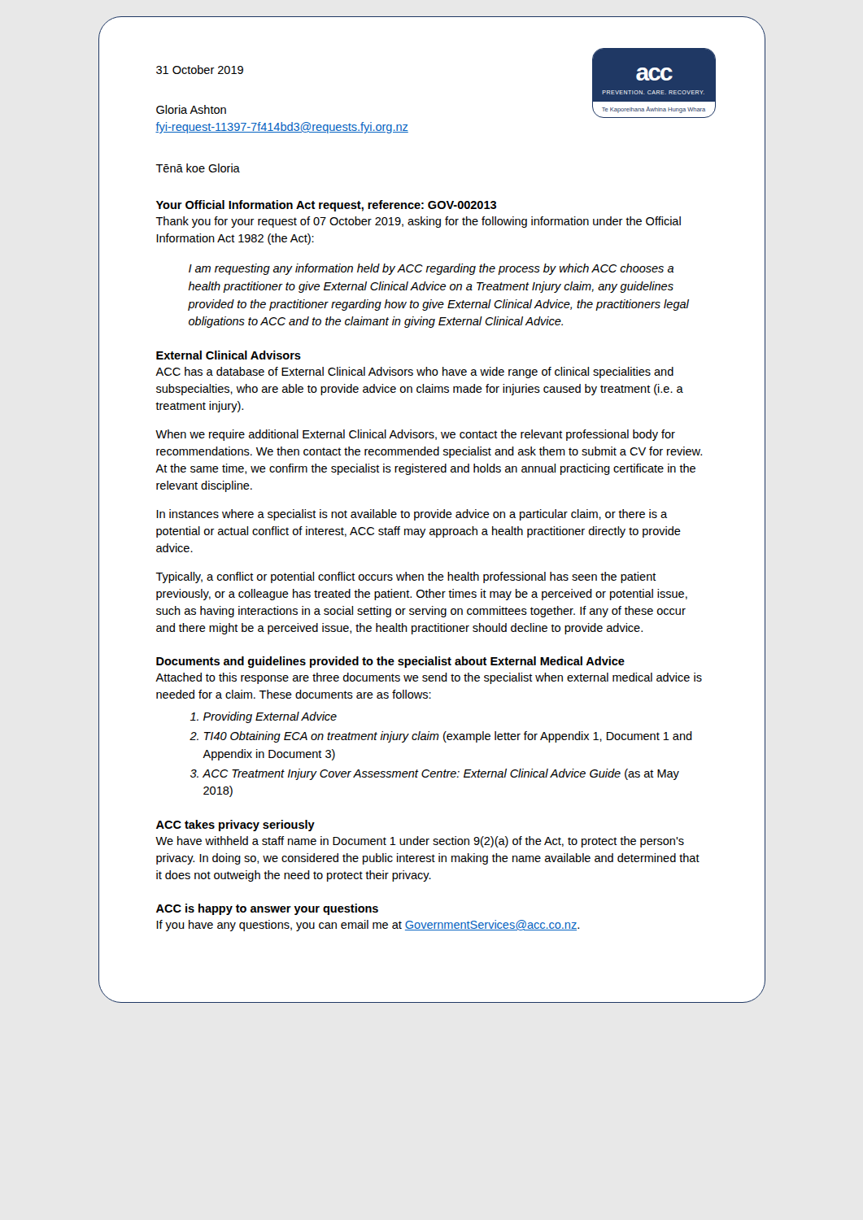acc
Prevention. Care. Recovery.
Te Kaporeihana Āwhina Hunga Whara
31 October 2019
Gloria Ashton
fyi-request-11397-7f414bd3@requests.fyi.org.nz
Tēnā koe Gloria
Your Official Information Act request, reference: GOV-002013
Thank you for your request of 07 October 2019, asking for the following information under the Official Information Act 1982 (the Act):
I am requesting any information held by ACC regarding the process by which ACC chooses a health practitioner to give External Clinical Advice on a Treatment Injury claim, any guidelines provided to the practitioner regarding how to give External Clinical Advice, the practitioners legal obligations to ACC and to the claimant in giving External Clinical Advice.
External Clinical Advisors
ACC has a database of External Clinical Advisors who have a wide range of clinical specialities and subspecialties, who are able to provide advice on claims made for injuries caused by treatment (i.e. a treatment injury).
When we require additional External Clinical Advisors, we contact the relevant professional body for recommendations. We then contact the recommended specialist and ask them to submit a CV for review. At the same time, we confirm the specialist is registered and holds an annual practicing certificate in the relevant discipline.
In instances where a specialist is not available to provide advice on a particular claim, or there is a potential or actual conflict of interest, ACC staff may approach a health practitioner directly to provide advice.
Typically, a conflict or potential conflict occurs when the health professional has seen the patient previously, or a colleague has treated the patient. Other times it may be a perceived or potential issue, such as having interactions in a social setting or serving on committees together. If any of these occur and there might be a perceived issue, the health practitioner should decline to provide advice.
Documents and guidelines provided to the specialist about External Medical Advice
Attached to this response are three documents we send to the specialist when external medical advice is needed for a claim. These documents are as follows:
Providing External Advice
TI40 Obtaining ECA on treatment injury claim (example letter for Appendix 1, Document 1 and Appendix in Document 3)
ACC Treatment Injury Cover Assessment Centre: External Clinical Advice Guide (as at May 2018)
ACC takes privacy seriously
We have withheld a staff name in Document 1 under section 9(2)(a) of the Act, to protect the person's privacy. In doing so, we considered the public interest in making the name available and determined that it does not outweigh the need to protect their privacy.
ACC is happy to answer your questions
If you have any questions, you can email me at GovernmentServices@acc.co.nz.